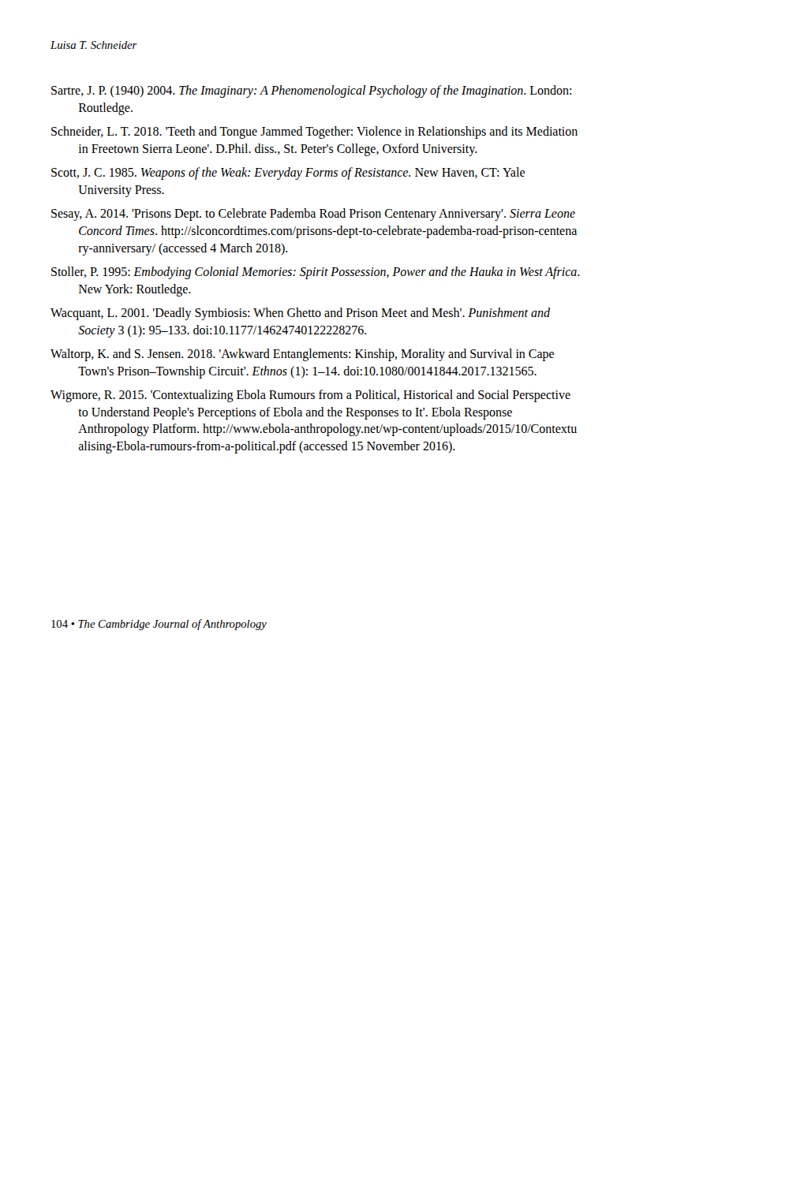Luisa T. Schneider
Sartre, J. P. (1940) 2004. The Imaginary: A Phenomenological Psychology of the Imagination. London: Routledge.
Schneider, L. T. 2018. 'Teeth and Tongue Jammed Together: Violence in Relationships and its Mediation in Freetown Sierra Leone'. D.Phil. diss., St. Peter's College, Oxford University.
Scott, J. C. 1985. Weapons of the Weak: Everyday Forms of Resistance. New Haven, CT: Yale University Press.
Sesay, A. 2014. 'Prisons Dept. to Celebrate Pademba Road Prison Centenary Anniversary'. Sierra Leone Concord Times. http://slconcordtimes.com/prisons-dept-to-celebrate-pademba-road-prison-centenary-anniversary/ (accessed 4 March 2018).
Stoller, P. 1995: Embodying Colonial Memories: Spirit Possession, Power and the Hauka in West Africa. New York: Routledge.
Wacquant, L. 2001. 'Deadly Symbiosis: When Ghetto and Prison Meet and Mesh'. Punishment and Society 3 (1): 95–133. doi:10.1177/14624740122228276.
Waltorp, K. and S. Jensen. 2018. 'Awkward Entanglements: Kinship, Morality and Survival in Cape Town's Prison–Township Circuit'. Ethnos (1): 1–14. doi:10.1080/00141844.2017.1321565.
Wigmore, R. 2015. 'Contextualizing Ebola Rumours from a Political, Historical and Social Perspective to Understand People's Perceptions of Ebola and the Responses to It'. Ebola Response Anthropology Platform. http://www.ebola-anthropology.net/wp-content/uploads/2015/10/Contextualising-Ebola-rumours-from-a-political.pdf (accessed 15 November 2016).
104 • The Cambridge Journal of Anthropology